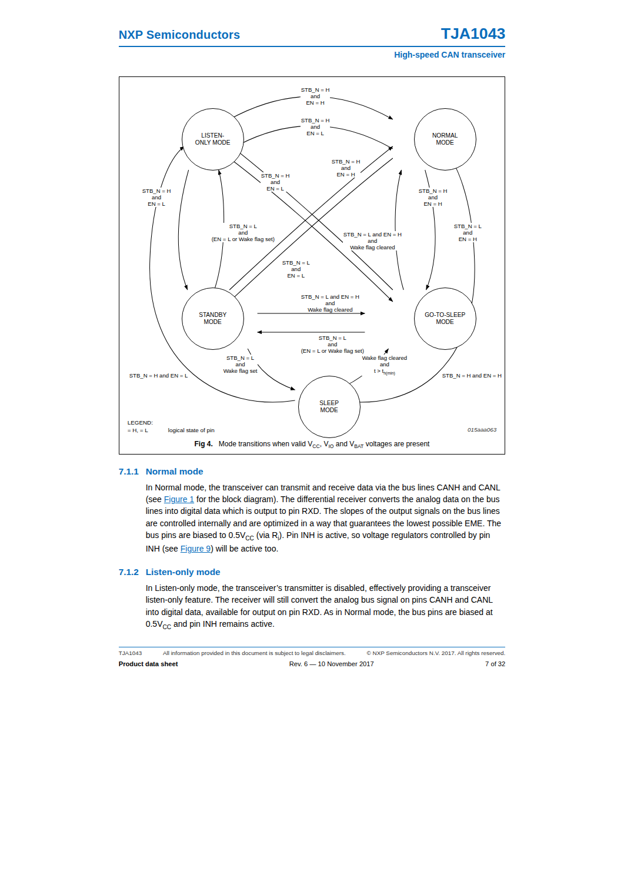NXP Semiconductors
TJA1043
High-speed CAN transceiver
LISTEN-
ONLY MODE
NORMAL
MODE
STANDBY
MODE
GO-TO-SLEEP
MODE
SLEEP
MODE
STB_N = H
and
EN = H
STB_N = H
and
EN = L
STB_N = H
and
EN = H
STB_N = H
and
EN = L
STB_N = H
and
EN = L
STB_N = H
and
EN = H
STB_N = L
and
(EN = L or Wake flag set)
STB_N = L
and
EN = H
STB_N = L and EN = H
and
Wake flag cleared
STB_N = L
and
EN = L
STB_N = L and EN = H
and
Wake flag cleared
STB_N = L
and
(EN = L or Wake flag set)
STB_N = L
and
Wake flag set
Wake flag cleared
and
t > th(min)
STB_N = H and EN = L
STB_N = H and EN = H
LEGEND:
= H, = L logical state of pin
015aaa063
Fig 4. Mode transitions when valid VCC, VIO and VBAT voltages are present
7.1.1 Normal mode
In Normal mode, the transceiver can transmit and receive data via the bus lines CANH and CANL (see Figure 1 for the block diagram). The differential receiver converts the analog data on the bus lines into digital data which is output to pin RXD. The slopes of the output signals on the bus lines are controlled internally and are optimized in a way that guarantees the lowest possible EME. The bus pins are biased to 0.5VCC (via Ri). Pin INH is active, so voltage regulators controlled by pin INH (see Figure 9) will be active too.
7.1.2 Listen-only mode
In Listen-only mode, the transceiver’s transmitter is disabled, effectively providing a transceiver listen-only feature. The receiver will still convert the analog bus signal on pins CANH and CANL into digital data, available for output on pin RXD. As in Normal mode, the bus pins are biased at 0.5VCC and pin INH remains active.
TJA1043 All information provided in this document is subject to legal disclaimers. © NXP Semiconductors N.V. 2017. All rights reserved.
Product data sheet Rev. 6 — 10 November 2017 7 of 32